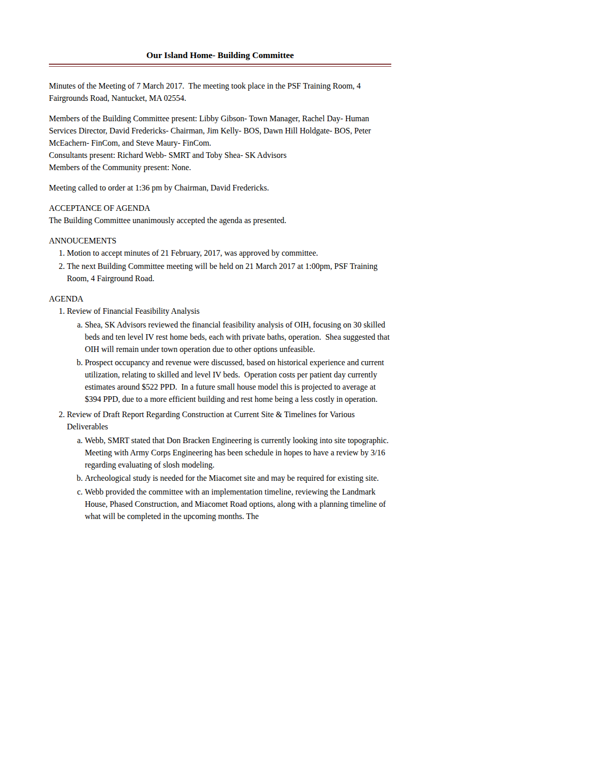Our Island Home- Building Committee
Minutes of the Meeting of 7 March 2017. The meeting took place in the PSF Training Room, 4 Fairgrounds Road, Nantucket, MA 02554.
Members of the Building Committee present: Libby Gibson- Town Manager, Rachel Day- Human Services Director, David Fredericks- Chairman, Jim Kelly- BOS, Dawn Hill Holdgate- BOS, Peter McEachern- FinCom, and Steve Maury- FinCom.
Consultants present: Richard Webb- SMRT and Toby Shea- SK Advisors
Members of the Community present: None.
Meeting called to order at 1:36 pm by Chairman, David Fredericks.
ACCEPTANCE OF AGENDA
The Building Committee unanimously accepted the agenda as presented.
ANNOUCEMENTS
Motion to accept minutes of 21 February, 2017, was approved by committee.
The next Building Committee meeting will be held on 21 March 2017 at 1:00pm, PSF Training Room, 4 Fairground Road.
AGENDA
Review of Financial Feasibility Analysis
Shea, SK Advisors reviewed the financial feasibility analysis of OIH, focusing on 30 skilled beds and ten level IV rest home beds, each with private baths, operation. Shea suggested that OIH will remain under town operation due to other options unfeasible.
Prospect occupancy and revenue were discussed, based on historical experience and current utilization, relating to skilled and level IV beds. Operation costs per patient day currently estimates around $522 PPD. In a future small house model this is projected to average at $394 PPD, due to a more efficient building and rest home being a less costly in operation.
Review of Draft Report Regarding Construction at Current Site & Timelines for Various Deliverables
Webb, SMRT stated that Don Bracken Engineering is currently looking into site topographic. Meeting with Army Corps Engineering has been schedule in hopes to have a review by 3/16 regarding evaluating of slosh modeling.
Archeological study is needed for the Miacomet site and may be required for existing site.
Webb provided the committee with an implementation timeline, reviewing the Landmark House, Phased Construction, and Miacomet Road options, along with a planning timeline of what will be completed in the upcoming months. The